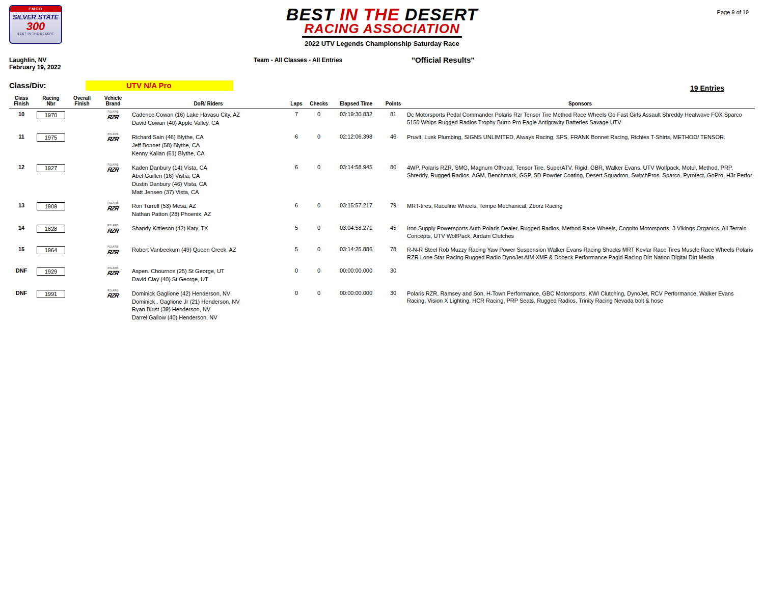Page 9 of 19
FMCO
SILVER STATE
300
BEST IN THE DESERT
BEST IN THE DESERT
RACING ASSOCIATION
2022 UTV Legends Championship Saturday Race
Laughlin, NV
February 19, 2022
Team - All Classes - All Entries
"Official Results"
Class/Div: UTV N/A Pro 19 Entries
| Class Finish | Racing Nbr | Overall Finish | Vehicle Brand | DoR/ Riders | Laps | Checks | Elapsed Time | Points | Sponsors |
| --- | --- | --- | --- | --- | --- | --- | --- | --- | --- |
| 10 | 1970 | | POLARIS RZR | Cadence Cowan (16) Lake Havasu City, AZ David Cowan (40) Apple Valley, CA | 7 | 0 | 03:19:30.832 | 81 | Dc Motorsports Pedal Commander Polaris Rzr Tensor Tire Method Race Wheels Go Fast Girls Assault Shreddy Heatwave FOX Sparco 5150 Whips Rugged Radios Trophy Burro Pro Eagle Antigravity Batteries Savage UTV |
| 11 | 1975 | | POLARIS RZR | Richard Sain (46) Blythe, CA Jeff Bonnet (58) Blythe, CA Kenny Kalian (61) Blythe, CA | 6 | 0 | 02:12:06.398 | 46 | Pruvit, Lusk Plumbing, SIGNS UNLIMITED, Always Racing, SPS, FRANK Bonnet Racing, Richies T-Shirts, METHOD/ TENSOR. |
| 12 | 1927 | | POLARIS RZR | Kaden Danbury (14) Vista, CA Abel Guillen (16) Vistia, CA Dustin Danbury (46) Vista, CA Matt Jensen (37) Vista, CA | 6 | 0 | 03:14:58.945 | 80 | 4WP, Polaris RZR, SMG, Magnum Offroad, Tensor Tire, SuperATV, Rigid, GBR, Walker Evans, UTV Wolfpack, Motul, Method, PRP, Shreddy, Rugged Radios, AGM, Benchmark, GSP, SD Powder Coating, Desert Squadron, SwitchPros. Sparco, Pyrotect, GoPro, H3r Perfor |
| 13 | 1909 | | POLARIS RZR | Ron Turrell (53) Mesa, AZ Nathan Patton (28) Phoenix, AZ | 6 | 0 | 03:15:57.217 | 79 | MRT-tires, Raceline Wheels, Tempe Mechanical, Zborz Racing |
| 14 | 1828 | | POLARIS RZR | Shandy Kittleson (42) Katy, TX | 5 | 0 | 03:04:58.271 | 45 | Iron Supply Powersports Auth Polaris Dealer, Rugged Radios, Method Race Wheels, Cognito Motorsports, 3 Vikings Organics, All Terrain Concepts, UTV WolfPack, Airdam Clutches |
| 15 | 1964 | | POLARIS RZR | Robert Vanbeekum (49) Queen Creek, AZ | 5 | 0 | 03:14:25.886 | 78 | R-N-R Steel Rob Muzzy Racing Yaw Power Suspension Walker Evans Racing Shocks MRT Kevlar Race Tires Muscle Race Wheels Polaris RZR Lone Star Racing Rugged Radio DynoJet AIM XMF & Dobeck Performance Pagid Racing Dirt Nation Digital Dirt Media |
| DNF | 1929 | | POLARIS RZR | Aspen. Chournos (25) St George, UT David Clay (40) St George, UT | 0 | 0 | 00:00:00.000 | 30 | |
| DNF | 1991 | | POLARIS RZR | Dominick Gaglione (42) Henderson, NV Dominick . Gaglione Jr (21) Henderson, NV Ryan Blust (39) Henderson, NV Darrel Gallow (40) Henderson, NV | 0 | 0 | 00:00:00.000 | 30 | Polaris RZR, Ramsey and Son, H-Town Performance, GBC Motorsports, KWI Clutching, DynoJet, RCV Performance, Walker Evans Racing, Vision X Lighting, HCR Racing, PRP Seats, Rugged Radios, Trinity Racing Nevada bolt & hose |